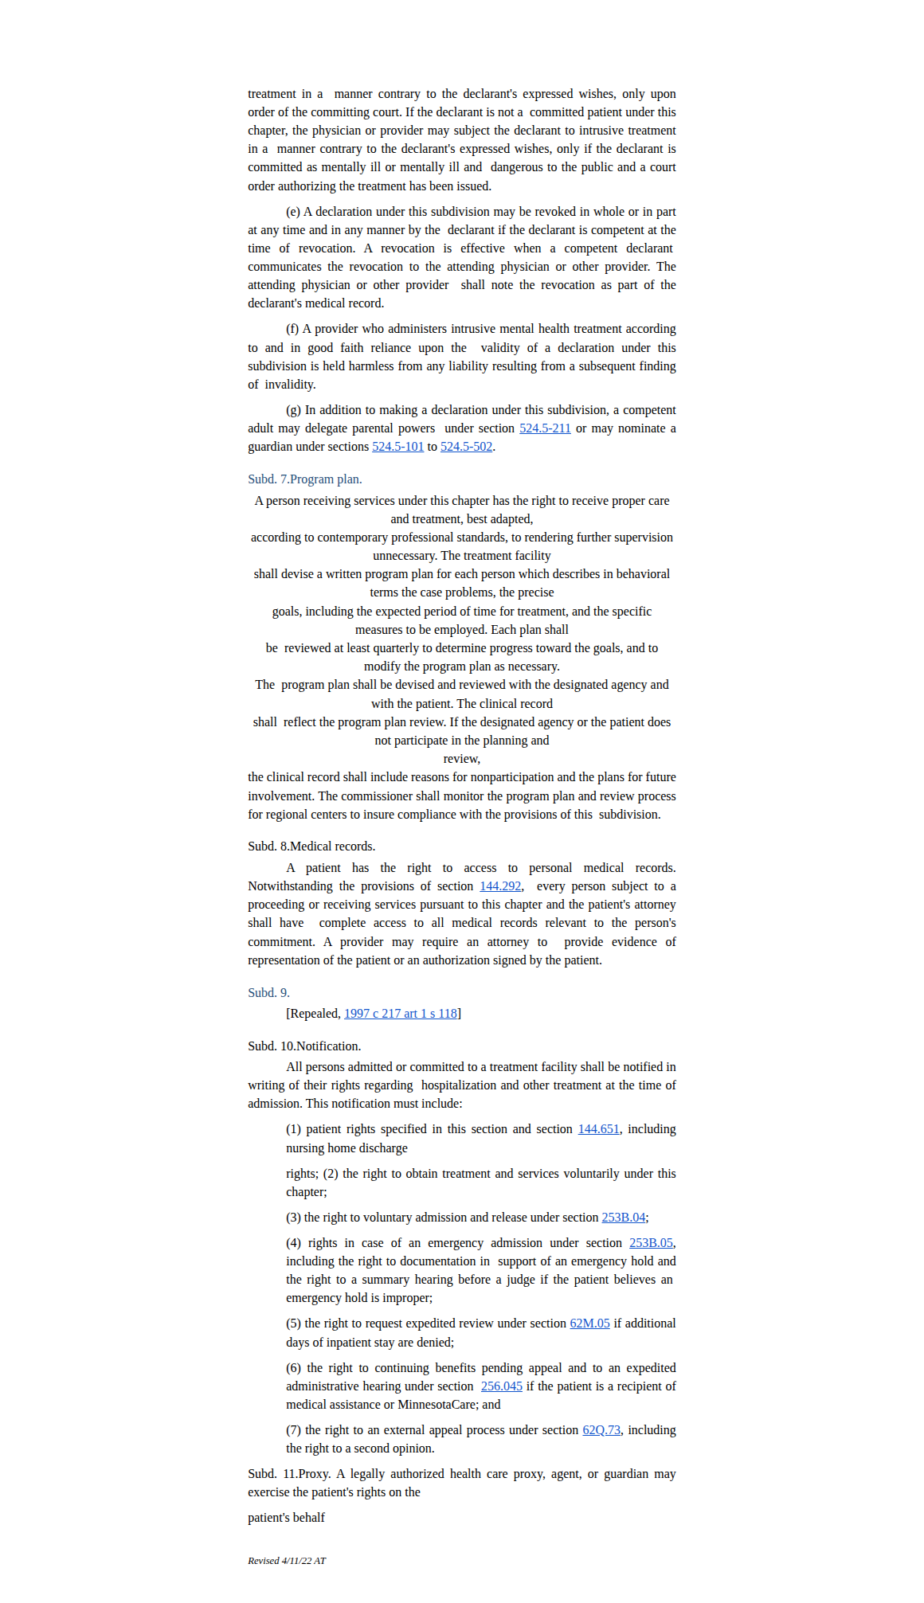treatment in a manner contrary to the declarant's expressed wishes, only upon order of the committing court. If the declarant is not a committed patient under this chapter, the physician or provider may subject the declarant to intrusive treatment in a manner contrary to the declarant's expressed wishes, only if the declarant is committed as mentally ill or mentally ill and dangerous to the public and a court order authorizing the treatment has been issued.
(e) A declaration under this subdivision may be revoked in whole or in part at any time and in any manner by the declarant if the declarant is competent at the time of revocation. A revocation is effective when a competent declarant communicates the revocation to the attending physician or other provider. The attending physician or other provider shall note the revocation as part of the declarant's medical record.
(f) A provider who administers intrusive mental health treatment according to and in good faith reliance upon the validity of a declaration under this subdivision is held harmless from any liability resulting from a subsequent finding of invalidity.
(g) In addition to making a declaration under this subdivision, a competent adult may delegate parental powers under section 524.5-211 or may nominate a guardian under sections 524.5-101 to 524.5-502.
Subd. 7.Program plan.
A person receiving services under this chapter has the right to receive proper care and treatment, best adapted, according to contemporary professional standards, to rendering further supervision unnecessary. The treatment facility shall devise a written program plan for each person which describes in behavioral terms the case problems, the precise goals, including the expected period of time for treatment, and the specific measures to be employed. Each plan shall be reviewed at least quarterly to determine progress toward the goals, and to modify the program plan as necessary. The program plan shall be devised and reviewed with the designated agency and with the patient. The clinical record shall reflect the program plan review. If the designated agency or the patient does not participate in the planning and review,
the clinical record shall include reasons for nonparticipation and the plans for future involvement. The commissioner shall monitor the program plan and review process for regional centers to insure compliance with the provisions of this subdivision.
Subd. 8.Medical records.
A patient has the right to access to personal medical records. Notwithstanding the provisions of section 144.292, every person subject to a proceeding or receiving services pursuant to this chapter and the patient's attorney shall have complete access to all medical records relevant to the person's commitment. A provider may require an attorney to provide evidence of representation of the patient or an authorization signed by the patient.
Subd. 9.
[Repealed, 1997 c 217 art 1 s 118]
Subd. 10.Notification.
All persons admitted or committed to a treatment facility shall be notified in writing of their rights regarding hospitalization and other treatment at the time of admission. This notification must include:
(1) patient rights specified in this section and section 144.651, including nursing home discharge
rights; (2) the right to obtain treatment and services voluntarily under this chapter;
(3) the right to voluntary admission and release under section 253B.04;
(4) rights in case of an emergency admission under section 253B.05, including the right to documentation in support of an emergency hold and the right to a summary hearing before a judge if the patient believes an emergency hold is improper;
(5) the right to request expedited review under section 62M.05 if additional days of inpatient stay are denied;
(6) the right to continuing benefits pending appeal and to an expedited administrative hearing under section 256.045 if the patient is a recipient of medical assistance or MinnesotaCare; and
(7) the right to an external appeal process under section 62Q.73, including the right to a second opinion.
Subd. 11.Proxy. A legally authorized health care proxy, agent, or guardian may exercise the patient's rights on the
patient's behalf
Revised 4/11/22 AT